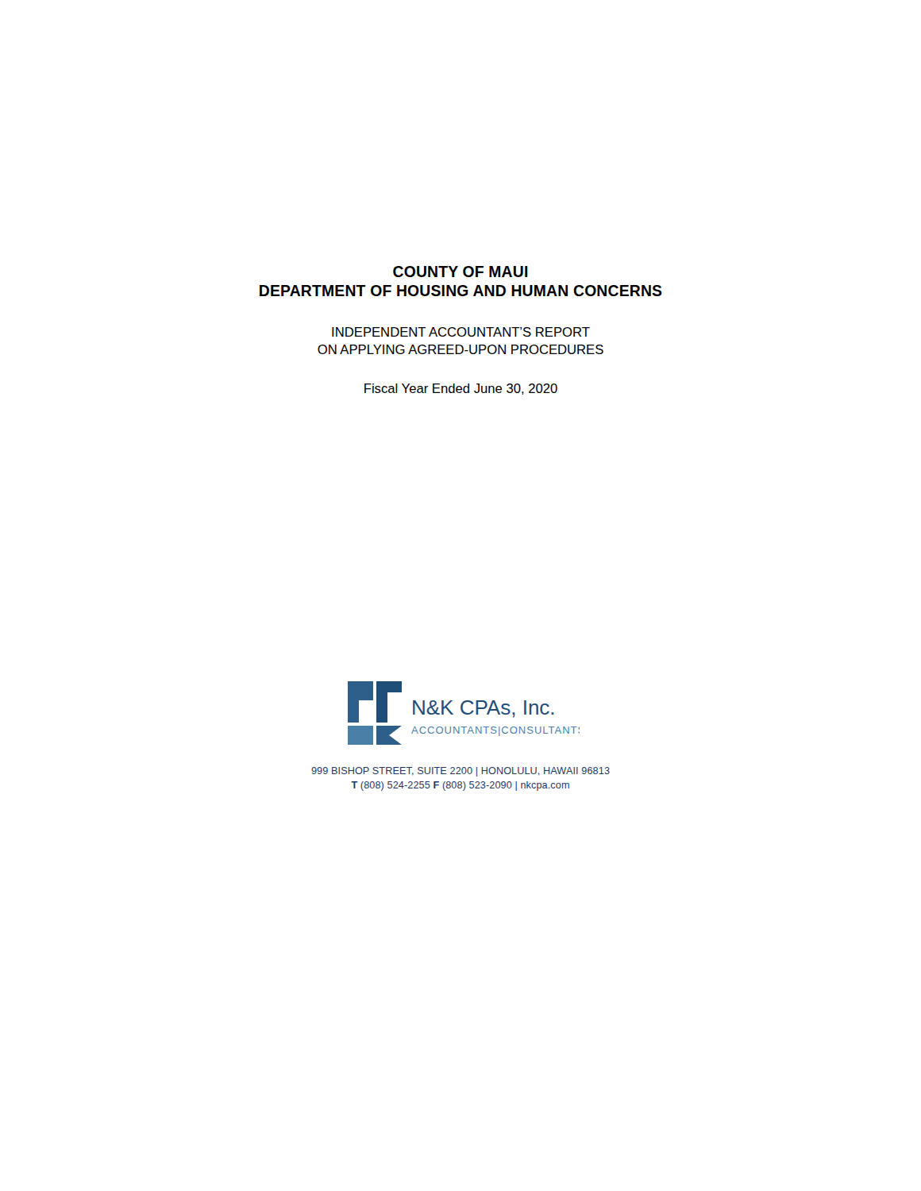COUNTY OF MAUI
DEPARTMENT OF HOUSING AND HUMAN CONCERNS
INDEPENDENT ACCOUNTANT’S REPORT
ON APPLYING AGREED-UPON PROCEDURES
Fiscal Year Ended June 30, 2020
N&K CPAs, Inc. ACCOUNTANTS|CONSULTANTS
999 BISHOP STREET, SUITE 2200 | HONOLULU, HAWAII 96813
T (808) 524-2255 F (808) 523-2090 | nkcpa.com